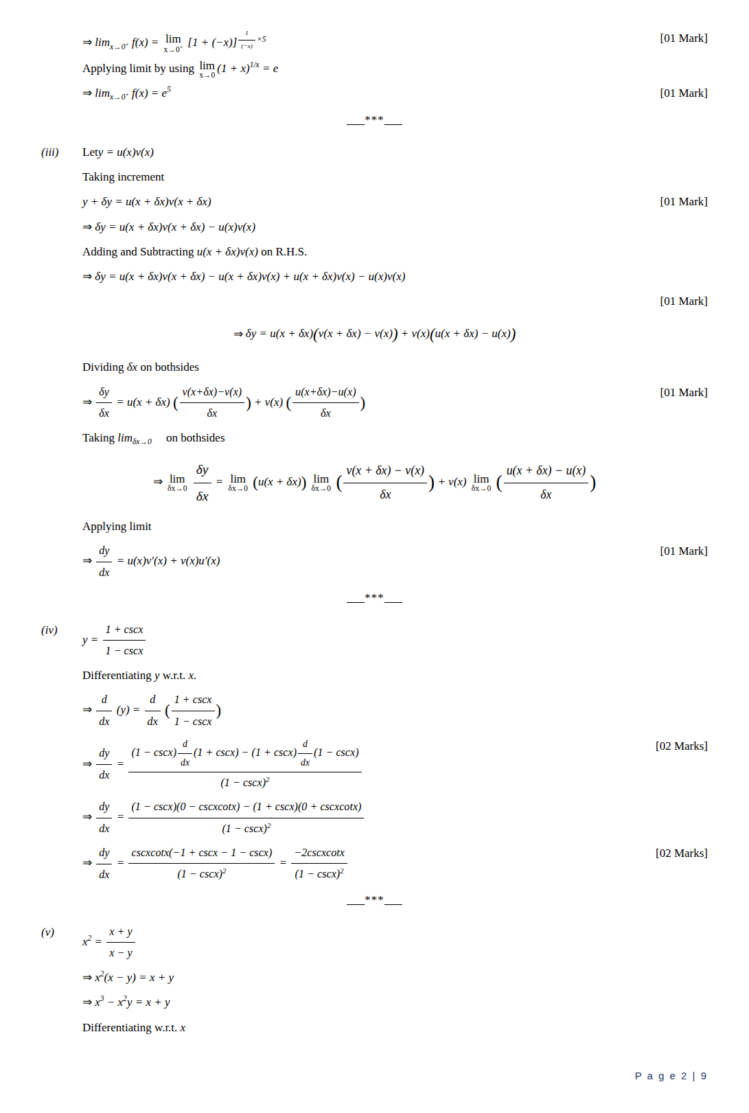⇒ limx→0+ f(x) = lim x→0+ [1 + (−x)]1(−x)×5
[01 Mark]
Applying limit by using lim x→0(1 + x)1/x = e
⇒ limx→0+ f(x) = e5
[01 Mark]
***
(iii)
Lety = u(x)v(x)
Taking increment
y + δy = u(x + δx)v(x + δx)
[01 Mark]
⇒ δy = u(x + δx)v(x + δx) − u(x)v(x)
Adding and Subtracting u(x + δx)v(x) on R.H.S.
⇒ δy = u(x + δx)v(x + δx) − u(x + δx)v(x) + u(x + δx)v(x) − u(x)v(x)
[01 Mark]
⇒ δy = u(x + δx)(v(x + δx) − v(x)) + v(x)(u(x + δx) − u(x))
Dividing δx on bothsides
⇒ δy δx = u(x + δx) (v(x+δx)−v(x) δx) + v(x) (u(x+δx)−u(x) δx)
[01 Mark]
Taking limδx→0 on bothsides
⇒ lim δx→0 δy δx = lim δx→0 (u(x + δx)) lim δx→0 (v(x + δx) − v(x) δx) + v(x) lim δx→0 (u(x + δx) − u(x) δx)
Applying limit
⇒ dy dx = u(x)v′(x) + v(x)u′(x)
[01 Mark]
***
(iv)
y = 1 + cscx 1 − cscx
Differentiating y w.r.t. x.
⇒ ddx (y) = ddx (1 + cscx 1 − cscx)
⇒ dy dx = (1 − cscx)ddx(1 + cscx) − (1 + cscx)ddx(1 − cscx)(1 − cscx)2
[02 Marks]
⇒ dy dx = (1 − cscx)(0 − cscxcotx) − (1 + cscx)(0 + cscxcotx)(1 − cscx)2
⇒ dy dx = cscxcotx(−1 + cscx − 1 − cscx)(1 − cscx)2 = −2cscxcotx(1 − cscx)2
[02 Marks]
***
(v)
x2 = x + y x − y
⇒ x2(x − y) = x + y
⇒ x3 − x2y = x + y
Differentiating w.r.t. x
P a g e 2 | 9